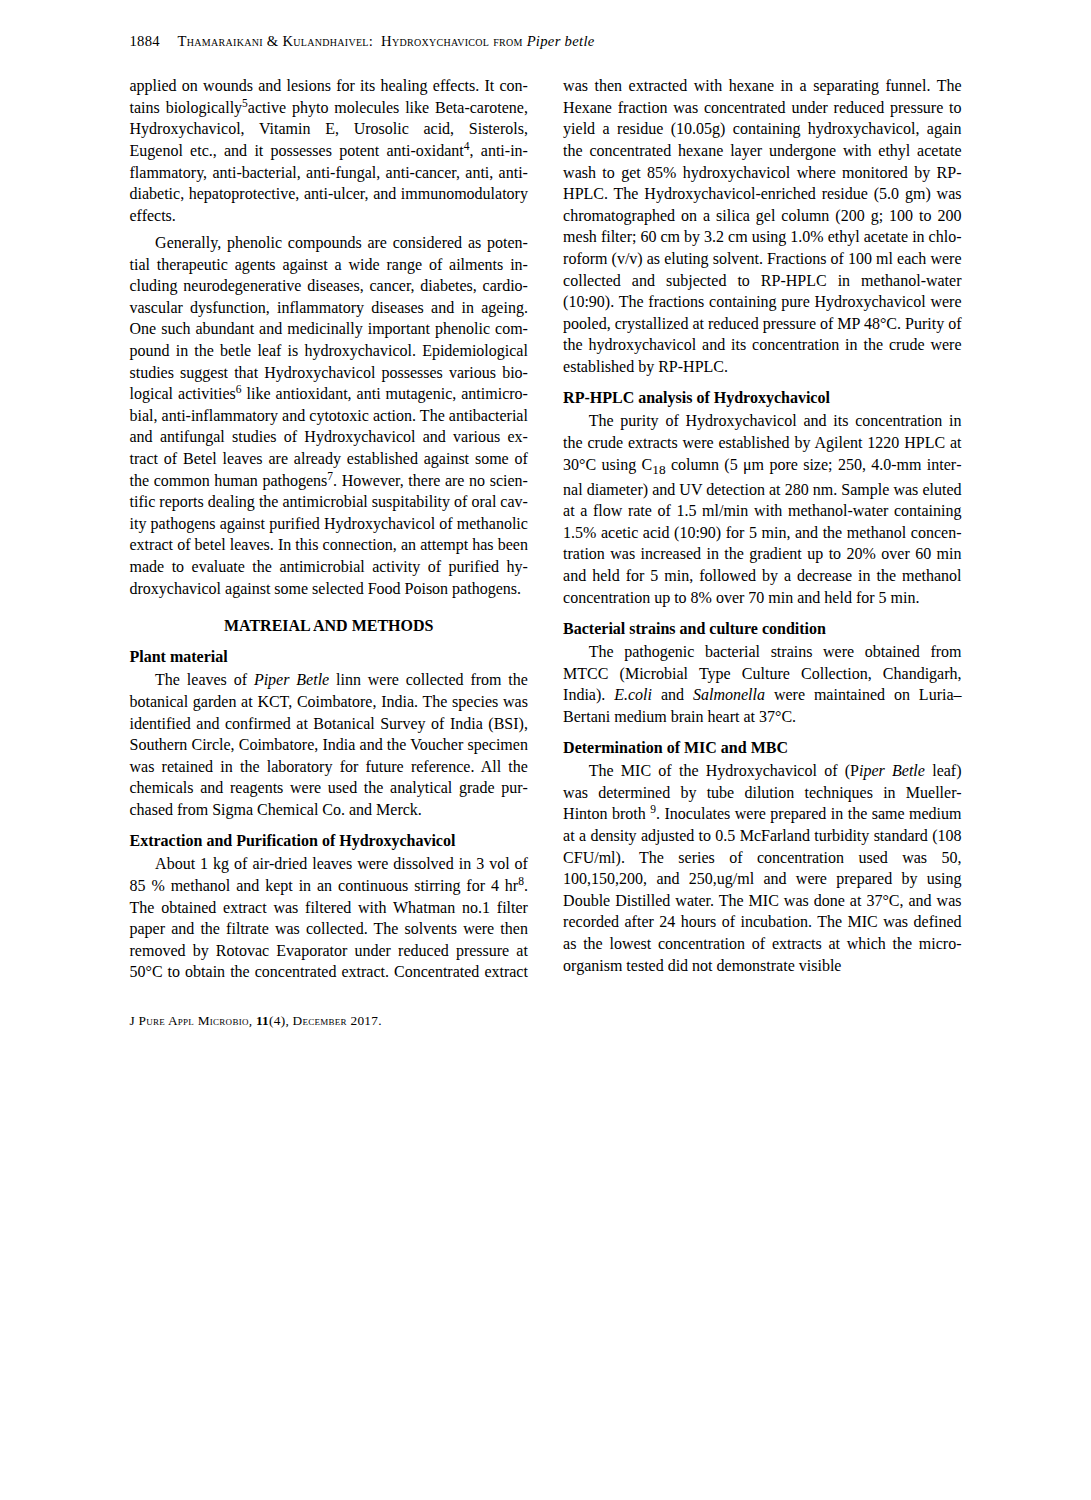1884 Thamaraikani & Kulandhaivel: Hydroxychavicol from Piper betle
applied on wounds and lesions for its healing effects. It contains biologically5active phyto molecules like Beta-carotene, Hydroxychavicol, Vitamin E, Urosolic acid, Sisterols, Eugenol etc., and it possesses potent anti-oxidant4, anti-inflammatory, anti-bacterial, anti-fungal, anti-cancer, anti, anti-diabetic, hepatoprotective, anti-ulcer, and immunomodulatory effects.
Generally, phenolic compounds are considered as potential therapeutic agents against a wide range of ailments including neurodegenerative diseases, cancer, diabetes, cardiovascular dysfunction, inflammatory diseases and in ageing. One such abundant and medicinally important phenolic compound in the betle leaf is hydroxychavicol. Epidemiological studies suggest that Hydroxychavicol possesses various biological activities6 like antioxidant, anti mutagenic, antimicrobial, anti-inflammatory and cytotoxic action. The antibacterial and antifungal studies of Hydroxychavicol and various extract of Betel leaves are already established against some of the common human pathogens7. However, there are no scientific reports dealing the antimicrobial suspitability of oral cavity pathogens against purified Hydroxychavicol of methanolic extract of betel leaves. In this connection, an attempt has been made to evaluate the antimicrobial activity of purified hydroxychavicol against some selected Food Poison pathogens.
Matreial and Methods
Plant material
The leaves of Piper Betle linn were collected from the botanical garden at KCT, Coimbatore, India. The species was identified and confirmed at Botanical Survey of India (BSI), Southern Circle, Coimbatore, India and the Voucher specimen was retained in the laboratory for future reference. All the chemicals and reagents were used the analytical grade purchased from Sigma Chemical Co. and Merck.
Extraction and Purification of Hydroxychavicol
About 1 kg of air-dried leaves were dissolved in 3 vol of 85 % methanol and kept in an continuous stirring for 4 hr8. The obtained extract was filtered with Whatman no.1 filter paper and the filtrate was collected. The solvents were then removed by Rotovac Evaporator under reduced pressure at 50°C to obtain the concentrated extract. Concentrated extract was then extracted with hexane in a separating funnel. The Hexane fraction was concentrated under reduced pressure to yield a residue (10.05g) containing hydroxychavicol, again the concentrated hexane layer undergone with ethyl acetate wash to get 85% hydroxychavicol where monitored by RP-HPLC. The Hydroxychavicol-enriched residue (5.0 gm) was chromatographed on a silica gel column (200 g; 100 to 200 mesh filter; 60 cm by 3.2 cm using 1.0% ethyl acetate in chloroform (v/v) as eluting solvent. Fractions of 100 ml each were collected and subjected to RP-HPLC in methanol-water (10:90). The fractions containing pure Hydroxychavicol were pooled, crystallized at reduced pressure of MP 48°C. Purity of the hydroxychavicol and its concentration in the crude were established by RP-HPLC.
RP-HPLC analysis of Hydroxychavicol
The purity of Hydroxychavicol and its concentration in the crude extracts were established by Agilent 1220 HPLC at 30°C using C18 column (5 μm pore size; 250, 4.0-mm internal diameter) and UV detection at 280 nm. Sample was eluted at a flow rate of 1.5 ml/min with methanol-water containing 1.5% acetic acid (10:90) for 5 min, and the methanol concentration was increased in the gradient up to 20% over 60 min and held for 5 min, followed by a decrease in the methanol concentration up to 8% over 70 min and held for 5 min.
Bacterial strains and culture condition
The pathogenic bacterial strains were obtained from MTCC (Microbial Type Culture Collection, Chandigarh, India). E.coli and Salmonella were maintained on Luria–Bertani medium brain heart at 37°C.
Determination of MIC and MBC
The MIC of the Hydroxychavicol of (Piper Betle leaf) was determined by tube dilution techniques in Mueller-Hinton broth 9. Inoculates were prepared in the same medium at a density adjusted to 0.5 McFarland turbidity standard (108 CFU/ml). The series of concentration used was 50, 100,150,200, and 250,ug/ml and were prepared by using Double Distilled water. The MIC was done at 37°C, and was recorded after 24 hours of incubation. The MIC was defined as the lowest concentration of extracts at which the microorganism tested did not demonstrate visible
J Pure Appl Microbio, 11(4), December 2017.